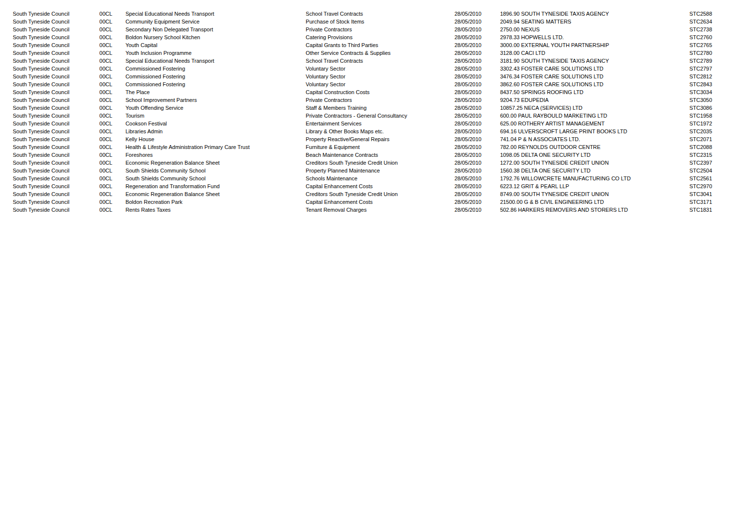| South Tyneside Council | 00CL | Special Educational Needs Transport | School Travel Contracts | 28/05/2010 | 1896.90 SOUTH TYNESIDE TAXIS AGENCY | STC2588 |
| South Tyneside Council | 00CL | Community Equipment Service | Purchase of Stock Items | 28/05/2010 | 2049.94 SEATING MATTERS | STC2634 |
| South Tyneside Council | 00CL | Secondary Non Delegated Transport | Private Contractors | 28/05/2010 | 2750.00 NEXUS | STC2738 |
| South Tyneside Council | 00CL | Boldon Nursery School Kitchen | Catering Provisions | 28/05/2010 | 2978.33 HOPWELLS LTD. | STC2760 |
| South Tyneside Council | 00CL | Youth Capital | Capital Grants to Third Parties | 28/05/2010 | 3000.00 EXTERNAL YOUTH PARTNERSHIP | STC2765 |
| South Tyneside Council | 00CL | Youth Inclusion Programme | Other Service Contracts & Supplies | 28/05/2010 | 3128.00 CACI LTD | STC2780 |
| South Tyneside Council | 00CL | Special Educational Needs Transport | School Travel Contracts | 28/05/2010 | 3181.90 SOUTH TYNESIDE TAXIS AGENCY | STC2789 |
| South Tyneside Council | 00CL | Commissioned Fostering | Voluntary Sector | 28/05/2010 | 3302.43 FOSTER CARE SOLUTIONS LTD | STC2797 |
| South Tyneside Council | 00CL | Commissioned Fostering | Voluntary Sector | 28/05/2010 | 3476.34 FOSTER CARE SOLUTIONS LTD | STC2812 |
| South Tyneside Council | 00CL | Commissioned Fostering | Voluntary Sector | 28/05/2010 | 3862.60 FOSTER CARE SOLUTIONS LTD | STC2843 |
| South Tyneside Council | 00CL | The Place | Capital Construction Costs | 28/05/2010 | 8437.50 SPRINGS ROOFING LTD | STC3034 |
| South Tyneside Council | 00CL | School Improvement Partners | Private Contractors | 28/05/2010 | 9204.73 EDUPEDIA | STC3050 |
| South Tyneside Council | 00CL | Youth Offending Service | Staff & Members Training | 28/05/2010 | 10857.25 NECA (SERVICES) LTD | STC3086 |
| South Tyneside Council | 00CL | Tourism | Private Contractors - General Consultancy | 28/05/2010 | 600.00 PAUL RAYBOULD MARKETING LTD | STC1958 |
| South Tyneside Council | 00CL | Cookson Festival | Entertainment Services | 28/05/2010 | 625.00 ROTHERY ARTIST MANAGEMENT | STC1972 |
| South Tyneside Council | 00CL | Libraries Admin | Library & Other Books Maps etc. | 28/05/2010 | 694.16 ULVERSCROFT LARGE PRINT BOOKS LTD | STC2035 |
| South Tyneside Council | 00CL | Kelly House | Property Reactive/General Repairs | 28/05/2010 | 741.04 P & N ASSOCIATES LTD. | STC2071 |
| South Tyneside Council | 00CL | Health & Lifestyle Administration Primary Care Trust | Furniture & Equipment | 28/05/2010 | 782.00 REYNOLDS OUTDOOR CENTRE | STC2088 |
| South Tyneside Council | 00CL | Foreshores | Beach Maintenance Contracts | 28/05/2010 | 1098.05 DELTA ONE SECURITY LTD | STC2315 |
| South Tyneside Council | 00CL | Economic Regeneration Balance Sheet | Creditors South Tyneside Credit Union | 28/05/2010 | 1272.00 SOUTH TYNESIDE CREDIT UNION | STC2397 |
| South Tyneside Council | 00CL | South Shields Community School | Property Planned Maintenance | 28/05/2010 | 1560.38 DELTA ONE SECURITY LTD | STC2504 |
| South Tyneside Council | 00CL | South Shields Community School | Schools Maintenance | 28/05/2010 | 1792.76 WILLOWCRETE MANUFACTURING CO LTD | STC2561 |
| South Tyneside Council | 00CL | Regeneration and Transformation Fund | Capital Enhancement Costs | 28/05/2010 | 6223.12 GRIT & PEARL LLP | STC2970 |
| South Tyneside Council | 00CL | Economic Regeneration Balance Sheet | Creditors South Tyneside Credit Union | 28/05/2010 | 8749.00 SOUTH TYNESIDE CREDIT UNION | STC3041 |
| South Tyneside Council | 00CL | Boldon Recreation Park | Capital Enhancement Costs | 28/05/2010 | 21500.00 G & B CIVIL ENGINEERING LTD | STC3171 |
| South Tyneside Council | 00CL | Rents Rates Taxes | Tenant Removal Charges | 28/05/2010 | 502.86 HARKERS REMOVERS AND STORERS LTD | STC1831 |